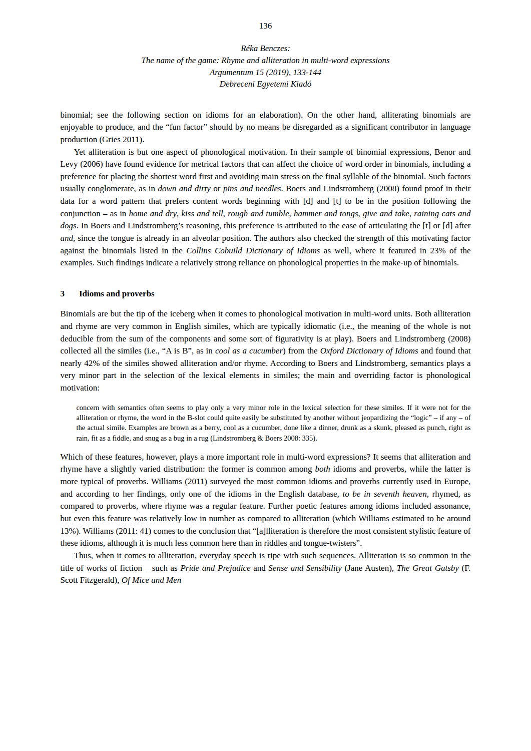136
Réka Benczes:
The name of the game: Rhyme and alliteration in multi-word expressions
Argumentum 15 (2019), 133-144
Debreceni Egyetemi Kiadó
binomial; see the following section on idioms for an elaboration). On the other hand, alliterating binomials are enjoyable to produce, and the “fun factor” should by no means be disregarded as a significant contributor in language production (Gries 2011).
Yet alliteration is but one aspect of phonological motivation. In their sample of binomial expressions, Benor and Levy (2006) have found evidence for metrical factors that can affect the choice of word order in binomials, including a preference for placing the shortest word first and avoiding main stress on the final syllable of the binomial. Such factors usually conglomerate, as in down and dirty or pins and needles. Boers and Lindstromberg (2008) found proof in their data for a word pattern that prefers content words beginning with [d] and [t] to be in the position following the conjunction – as in home and dry, kiss and tell, rough and tumble, hammer and tongs, give and take, raining cats and dogs. In Boers and Lindstromberg’s reasoning, this preference is attributed to the ease of articulating the [t] or [d] after and, since the tongue is already in an alveolar position. The authors also checked the strength of this motivating factor against the binomials listed in the Collins Cobuild Dictionary of Idioms as well, where it featured in 23% of the examples. Such findings indicate a relatively strong reliance on phonological properties in the make-up of binomials.
3 Idioms and proverbs
Binomials are but the tip of the iceberg when it comes to phonological motivation in multi-word units. Both alliteration and rhyme are very common in English similes, which are typically idiomatic (i.e., the meaning of the whole is not deducible from the sum of the components and some sort of figurativity is at play). Boers and Lindstromberg (2008) collected all the similes (i.e., “A is B”, as in cool as a cucumber) from the Oxford Dictionary of Idioms and found that nearly 42% of the similes showed alliteration and/or rhyme. According to Boers and Lindstromberg, semantics plays a very minor part in the selection of the lexical elements in similes; the main and overriding factor is phonological motivation:
concern with semantics often seems to play only a very minor role in the lexical selection for these similes. If it were not for the alliteration or rhyme, the word in the B-slot could quite easily be substituted by another without jeopardizing the “logic” – if any – of the actual simile. Examples are brown as a berry, cool as a cucumber, done like a dinner, drunk as a skunk, pleased as punch, right as rain, fit as a fiddle, and snug as a bug in a rug (Lindstromberg & Boers 2008: 335).
Which of these features, however, plays a more important role in multi-word expressions? It seems that alliteration and rhyme have a slightly varied distribution: the former is common among both idioms and proverbs, while the latter is more typical of proverbs. Williams (2011) surveyed the most common idioms and proverbs currently used in Europe, and according to her findings, only one of the idioms in the English database, to be in seventh heaven, rhymed, as compared to proverbs, where rhyme was a regular feature. Further poetic features among idioms included assonance, but even this feature was relatively low in number as compared to alliteration (which Williams estimated to be around 13%). Williams (2011: 41) comes to the conclusion that “[a]lliteration is therefore the most consistent stylistic feature of these idioms, although it is much less common here than in riddles and tongue-twisters”.
Thus, when it comes to alliteration, everyday speech is ripe with such sequences. Alliteration is so common in the title of works of fiction – such as Pride and Prejudice and Sense and Sensibility (Jane Austen), The Great Gatsby (F. Scott Fitzgerald), Of Mice and Men